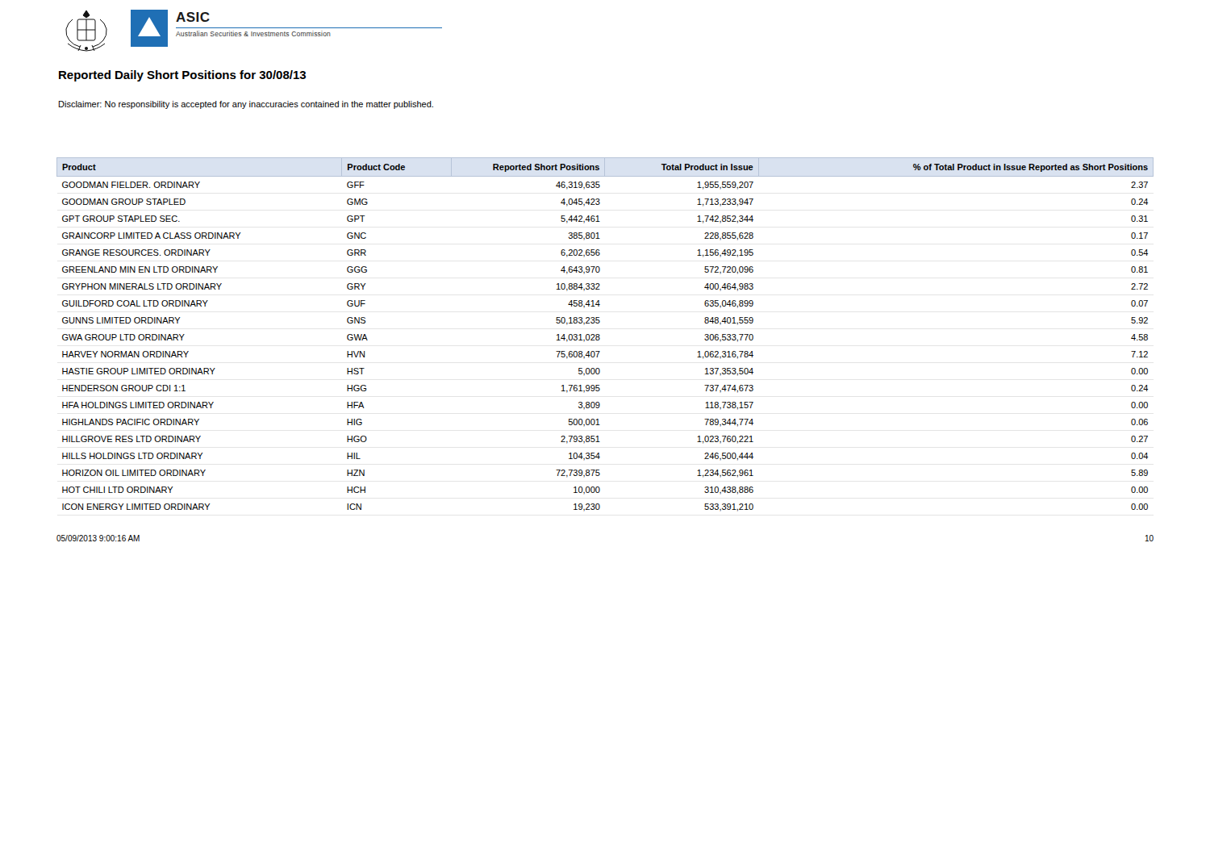ASIC
Australian Securities & Investments Commission
Reported Daily Short Positions for 30/08/13
Disclaimer: No responsibility is accepted for any inaccuracies contained in the matter published.
| Product | Product Code | Reported Short Positions | Total Product in Issue | % of Total Product in Issue Reported as Short Positions |
| --- | --- | --- | --- | --- |
| GOODMAN FIELDER. ORDINARY | GFF | 46,319,635 | 1,955,559,207 | 2.37 |
| GOODMAN GROUP STAPLED | GMG | 4,045,423 | 1,713,233,947 | 0.24 |
| GPT GROUP STAPLED SEC. | GPT | 5,442,461 | 1,742,852,344 | 0.31 |
| GRAINCORP LIMITED A CLASS ORDINARY | GNC | 385,801 | 228,855,628 | 0.17 |
| GRANGE RESOURCES. ORDINARY | GRR | 6,202,656 | 1,156,492,195 | 0.54 |
| GREENLAND MIN EN LTD ORDINARY | GGG | 4,643,970 | 572,720,096 | 0.81 |
| GRYPHON MINERALS LTD ORDINARY | GRY | 10,884,332 | 400,464,983 | 2.72 |
| GUILDFORD COAL LTD ORDINARY | GUF | 458,414 | 635,046,899 | 0.07 |
| GUNNS LIMITED ORDINARY | GNS | 50,183,235 | 848,401,559 | 5.92 |
| GWA GROUP LTD ORDINARY | GWA | 14,031,028 | 306,533,770 | 4.58 |
| HARVEY NORMAN ORDINARY | HVN | 75,608,407 | 1,062,316,784 | 7.12 |
| HASTIE GROUP LIMITED ORDINARY | HST | 5,000 | 137,353,504 | 0.00 |
| HENDERSON GROUP CDI 1:1 | HGG | 1,761,995 | 737,474,673 | 0.24 |
| HFA HOLDINGS LIMITED ORDINARY | HFA | 3,809 | 118,738,157 | 0.00 |
| HIGHLANDS PACIFIC ORDINARY | HIG | 500,001 | 789,344,774 | 0.06 |
| HILLGROVE RES LTD ORDINARY | HGO | 2,793,851 | 1,023,760,221 | 0.27 |
| HILLS HOLDINGS LTD ORDINARY | HIL | 104,354 | 246,500,444 | 0.04 |
| HORIZON OIL LIMITED ORDINARY | HZN | 72,739,875 | 1,234,562,961 | 5.89 |
| HOT CHILI LTD ORDINARY | HCH | 10,000 | 310,438,886 | 0.00 |
| ICON ENERGY LIMITED ORDINARY | ICN | 19,230 | 533,391,210 | 0.00 |
05/09/2013 9:00:16 AM
10